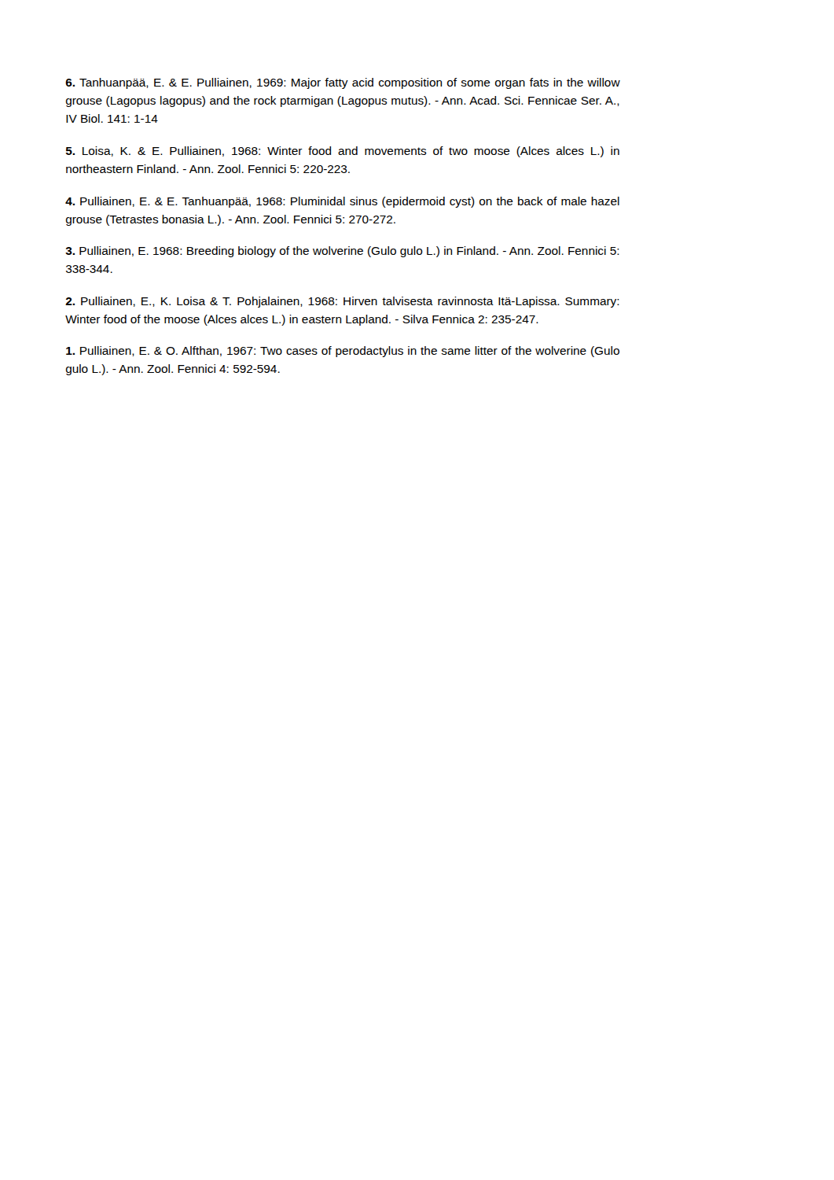6. Tanhuanpää, E. & E. Pulliainen, 1969: Major fatty acid composition of some organ fats in the willow grouse (Lagopus lagopus) and the rock ptarmigan (Lagopus mutus). - Ann. Acad. Sci. Fennicae Ser. A., IV Biol. 141: 1-14
5. Loisa, K. & E. Pulliainen, 1968: Winter food and movements of two moose (Alces alces L.) in northeastern Finland. - Ann. Zool. Fennici 5: 220-223.
4. Pulliainen, E. & E. Tanhuanpää, 1968: Pluminidal sinus (epidermoid cyst) on the back of male hazel grouse (Tetrastes bonasia L.). - Ann. Zool. Fennici 5: 270-272.
3. Pulliainen, E. 1968: Breeding biology of the wolverine (Gulo gulo L.) in Finland. - Ann. Zool. Fennici 5: 338-344.
2. Pulliainen, E., K. Loisa & T. Pohjalainen, 1968: Hirven talvisesta ravinnosta Itä-Lapissa. Summary: Winter food of the moose (Alces alces L.) in eastern Lapland. - Silva Fennica 2: 235-247.
1. Pulliainen, E. & O. Alfthan, 1967: Two cases of perodactylus in the same litter of the wolverine (Gulo gulo L.). - Ann. Zool. Fennici 4: 592-594.